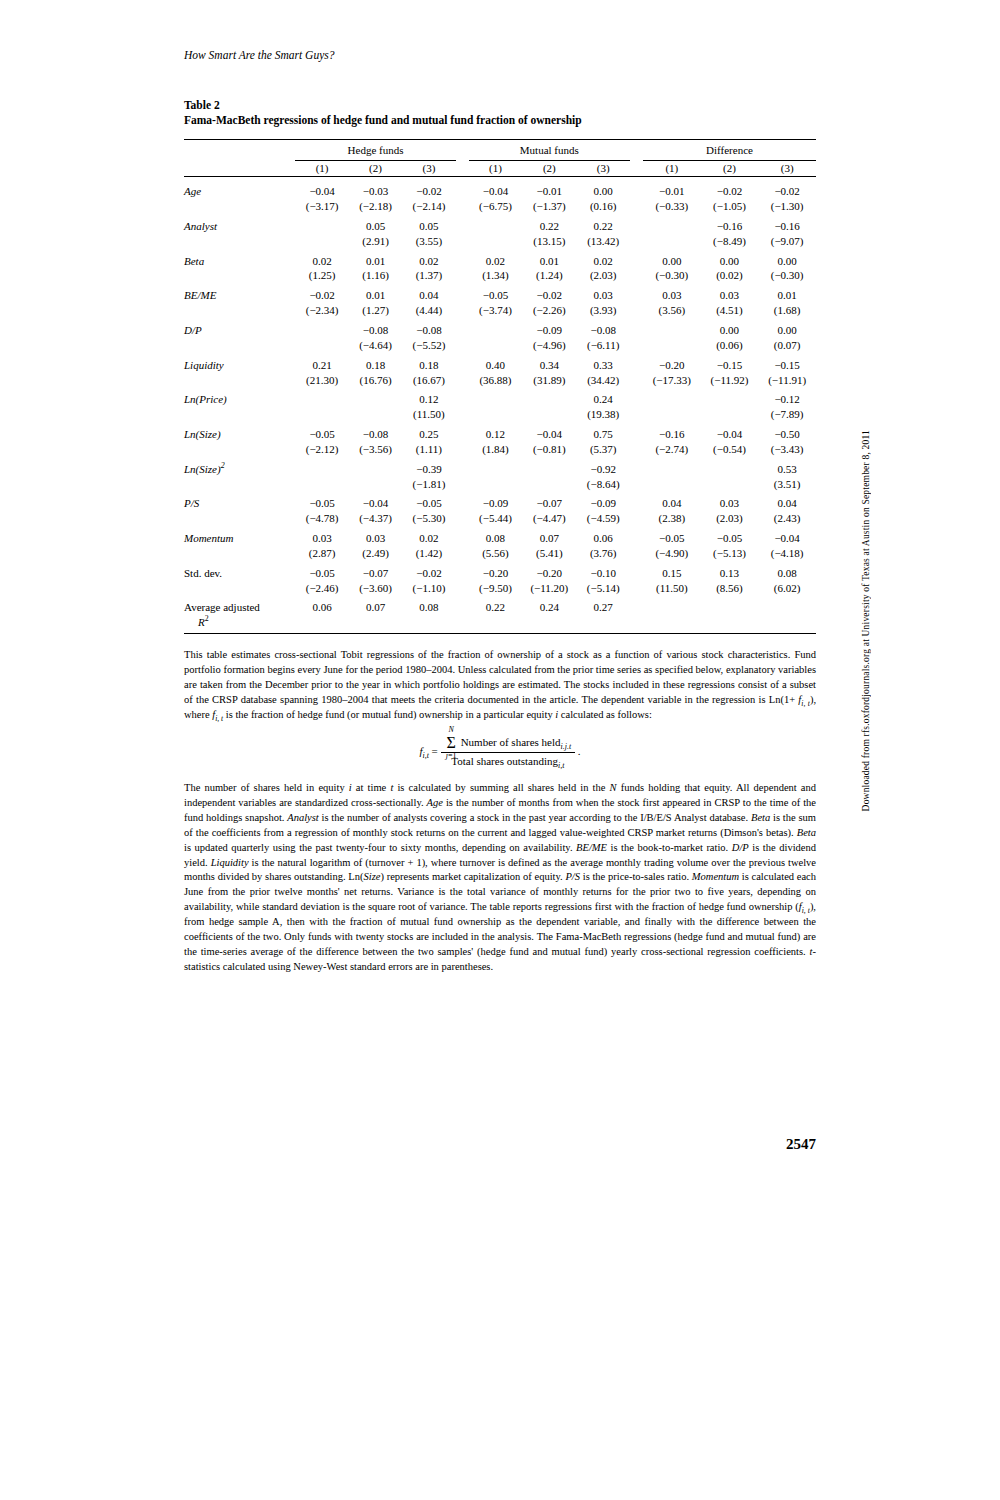How Smart Are the Smart Guys?
Table 2
Fama-MacBeth regressions of hedge fund and mutual fund fraction of ownership
| | Hedge funds | | Mutual funds | | Difference |
| | (1) | (2) | (3) | | (1) | (2) | (3) | | (1) | (2) | (3) |
| Age | −0.04 | −0.03 | −0.02 | | −0.04 | −0.01 | 0.00 | | −0.01 | −0.02 | −0.02 |
| | (−3.17) | (−2.18) | (−2.14) | | (−6.75) | (−1.37) | (0.16) | | (−0.33) | (−1.05) | (−1.30) |
| Analyst | | 0.05 | 0.05 | | | 0.22 | 0.22 | | | −0.16 | −0.16 |
| | | (2.91) | (3.55) | | | (13.15) | (13.42) | | | (−8.49) | (−9.07) |
| Beta | 0.02 | 0.01 | 0.02 | | 0.02 | 0.01 | 0.02 | | 0.00 | 0.00 | 0.00 |
| | (1.25) | (1.16) | (1.37) | | (1.34) | (1.24) | (2.03) | | (−0.30) | (0.02) | (−0.30) |
| BE/ME | −0.02 | 0.01 | 0.04 | | −0.05 | −0.02 | 0.03 | | 0.03 | 0.03 | 0.01 |
| | (−2.34) | (1.27) | (4.44) | | (−3.74) | (−2.26) | (3.93) | | (3.56) | (4.51) | (1.68) |
| D/P | | −0.08 | −0.08 | | | −0.09 | −0.08 | | | 0.00 | 0.00 |
| | | (−4.64) | (−5.52) | | | (−4.96) | (−6.11) | | | (0.06) | (0.07) |
| Liquidity | 0.21 | 0.18 | 0.18 | | 0.40 | 0.34 | 0.33 | | −0.20 | −0.15 | −0.15 |
| | (21.30) | (16.76) | (16.67) | | (36.88) | (31.89) | (34.42) | | (−17.33) | (−11.92) | (−11.91) |
| Ln( Price ) | | | 0.12 | | | | 0.24 | | | | −0.12 |
| | | | (11.50) | | | | (19.38) | | | | (−7.89) |
| Ln( Size ) | −0.05 | −0.08 | 0.25 | | 0.12 | −0.04 | 0.75 | | −0.16 | −0.04 | −0.50 |
| | (−2.12) | (−3.56) | (1.11) | | (1.84) | (−0.81) | (5.37) | | (−2.74) | (−0.54) | (−3.43) |
| Ln( Size ) 2 | | | −0.39 | | | | −0.92 | | | | 0.53 |
| | | | (−1.81) | | | | (−8.64) | | | | (3.51) |
| P/S | −0.05 | −0.04 | −0.05 | | −0.09 | −0.07 | −0.09 | | 0.04 | 0.03 | 0.04 |
| | (−4.78) | (−4.37) | (−5.30) | | (−5.44) | (−4.47) | (−4.59) | | (2.38) | (2.03) | (2.43) |
| Momentum | 0.03 | 0.03 | 0.02 | | 0.08 | 0.07 | 0.06 | | −0.05 | −0.05 | −0.04 |
| | (2.87) | (2.49) | (1.42) | | (5.56) | (5.41) | (3.76) | | (−4.90) | (−5.13) | (−4.18) |
| Std. dev. | −0.05 | −0.07 | −0.02 | | −0.20 | −0.20 | −0.10 | | 0.15 | 0.13 | 0.08 |
| | (−2.46) | (−3.60) | (−1.10) | | (−9.50) | (−11.20) | (−5.14) | | (11.50) | (8.56) | (6.02) |
| Average adjusted | 0.06 | 0.07 | 0.08 | | 0.22 | 0.24 | 0.27 | | | | |
| R 2 | | | | | | | | | | | |
This table estimates cross-sectional Tobit regressions of the fraction of ownership of a stock as a function of various stock characteristics. Fund portfolio formation begins every June for the period 1980–2004. Unless calculated from the prior time series as specified below, explanatory variables are taken from the December prior to the year in which portfolio holdings are estimated. The stocks included in these regressions consist of a subset of the CRSP database spanning 1980–2004 that meets the criteria documented in the article. The dependent variable in the regression is Ln(1+ fi, t), where fi, t is the fraction of hedge fund (or mutual fund) ownership in a particular equity i calculated as follows:
fi,t = ΣNj=1 Number of shares heldi.j.t Total shares outstandingi,t .
The number of shares held in equity i at time t is calculated by summing all shares held in the N funds holding that equity. All dependent and independent variables are standardized cross-sectionally. Age is the number of months from when the stock first appeared in CRSP to the time of the fund holdings snapshot. Analyst is the number of analysts covering a stock in the past year according to the I/B/E/S Analyst database. Beta is the sum of the coefficients from a regression of monthly stock returns on the current and lagged value-weighted CRSP market returns (Dimson's betas). Beta is updated quarterly using the past twenty-four to sixty months, depending on availability. BE/ME is the book-to-market ratio. D/P is the dividend yield. Liquidity is the natural logarithm of (turnover + 1), where turnover is defined as the average monthly trading volume over the previous twelve months divided by shares outstanding. Ln(Size) represents market capitalization of equity. P/S is the price-to-sales ratio. Momentum is calculated each June from the prior twelve months' net returns. Variance is the total variance of monthly returns for the prior two to five years, depending on availability, while standard deviation is the square root of variance. The table reports regressions first with the fraction of hedge fund ownership (fi, t), from hedge sample A, then with the fraction of mutual fund ownership as the dependent variable, and finally with the difference between the coefficients of the two. Only funds with twenty stocks are included in the analysis. The Fama-MacBeth regressions (hedge fund and mutual fund) are the time-series average of the difference between the two samples' (hedge fund and mutual fund) yearly cross-sectional regression coefficients. t-statistics calculated using Newey-West standard errors are in parentheses.
Downloaded from rfs.oxfordjournals.org at University of Texas at Austin on September 8, 2011
2547